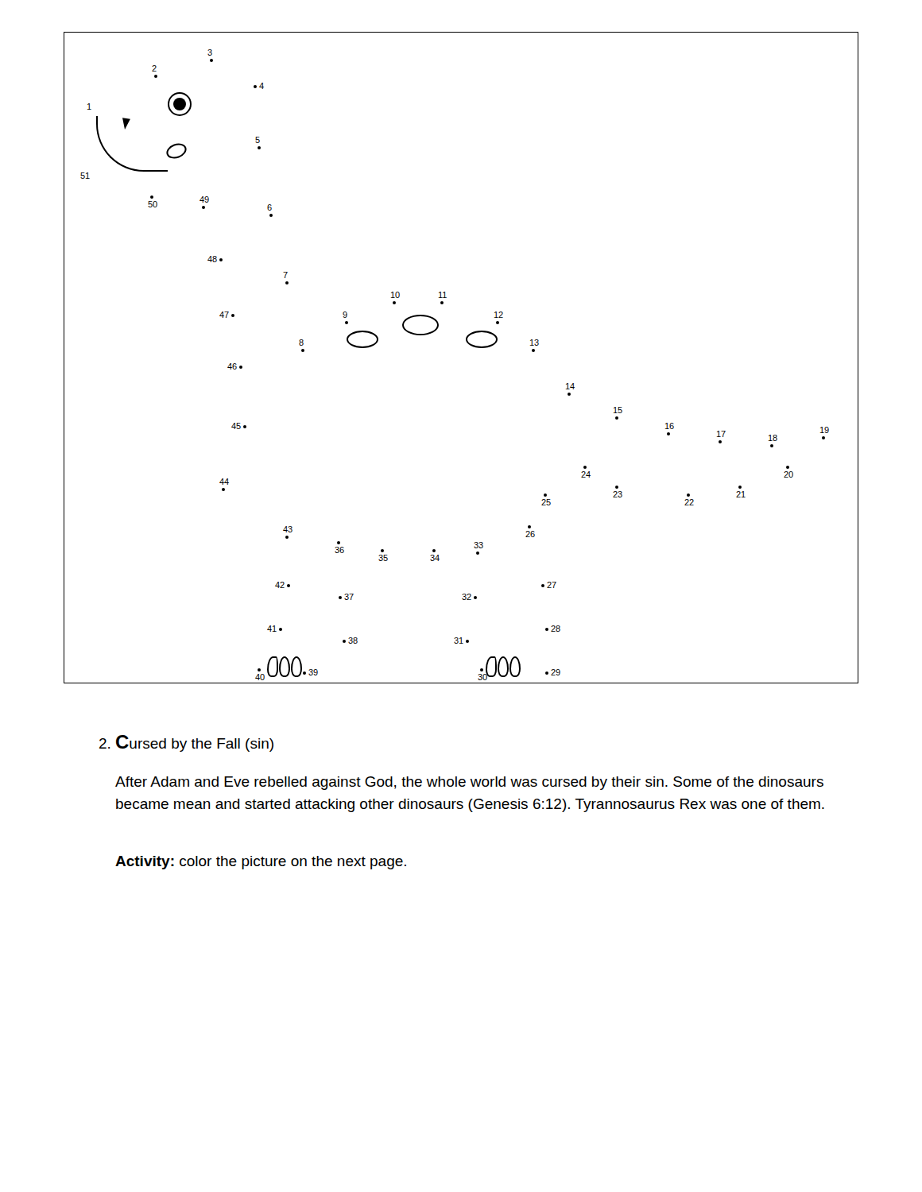1
2
3
4
5
6
7
8
9
10
11
12
13
14
15
16
17
18
19
20
21
22
23
24
25
26
27
28
29
30
31
32
33
34
35
36
37
38
39
40
41
42
43
44
45
46
47
48
49
50
51
Cursed by the Fall (sin)
After Adam and Eve rebelled against God, the whole world was cursed by their sin. Some of the dinosaurs became mean and started attacking other dinosaurs (Genesis 6:12). Tyrannosaurus Rex was one of them.
Activity: color the picture on the next page.